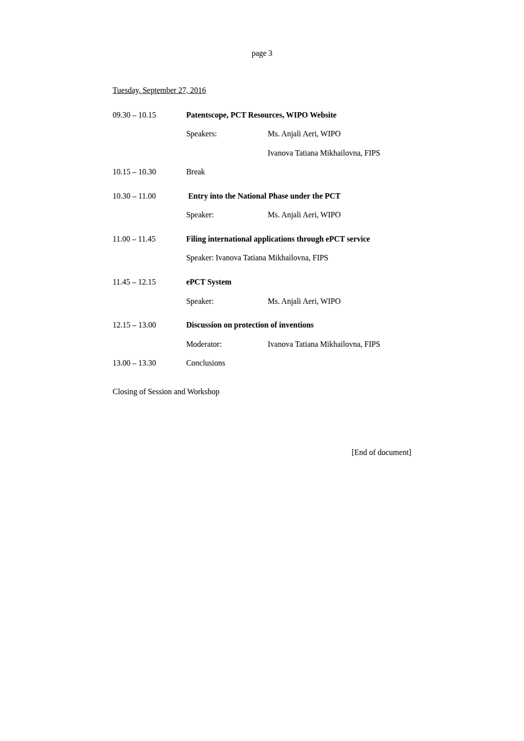page 3
Tuesday, September 27, 2016
| 09.30 – 10.15 | Patentscope, PCT Resources, WIPO Website / Speakers: / Ms. Anjali Aeri, WIPO / / / Ivanova Tatiana Mikhailovna, FIPS / |
| 10.15 – 10.30 | Break |
| 10.30 – 11.00 | Entry into the National Phase under the PCT / Speaker: / Ms. Anjali Aeri, WIPO / |
| 11.00 – 11.45 | Filing international applications through ePCT service Speaker: Ivanova Tatiana Mikhailovna, FIPS |
| 11.45 – 12.15 | ePCT System / Speaker: / Ms. Anjali Aeri, WIPO / |
| 12.15 – 13.00 | Discussion on protection of inventions / Moderator: / Ivanova Tatiana Mikhailovna, FIPS / |
| 13.00 – 13.30 | Conclusions |
Closing of Session and Workshop
[End of document]